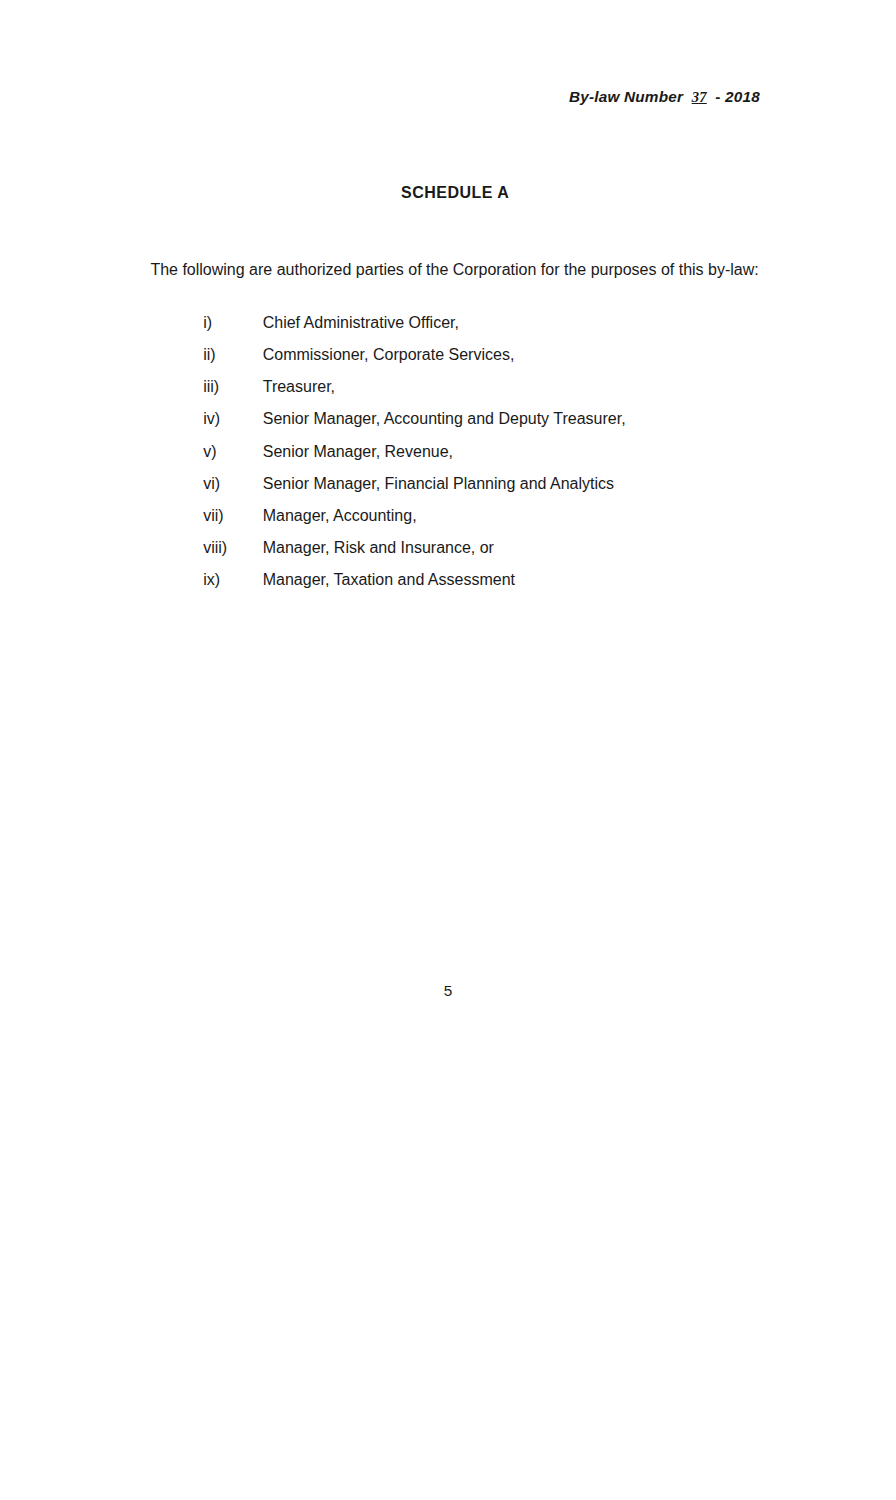By-law Number 37 - 2018
SCHEDULE A
The following are authorized parties of the Corporation for the purposes of this by-law:
i) Chief Administrative Officer,
ii) Commissioner, Corporate Services,
iii) Treasurer,
iv) Senior Manager, Accounting and Deputy Treasurer,
v) Senior Manager, Revenue,
vi) Senior Manager, Financial Planning and Analytics
vii) Manager, Accounting,
viii) Manager, Risk and Insurance, or
ix) Manager, Taxation and Assessment
5